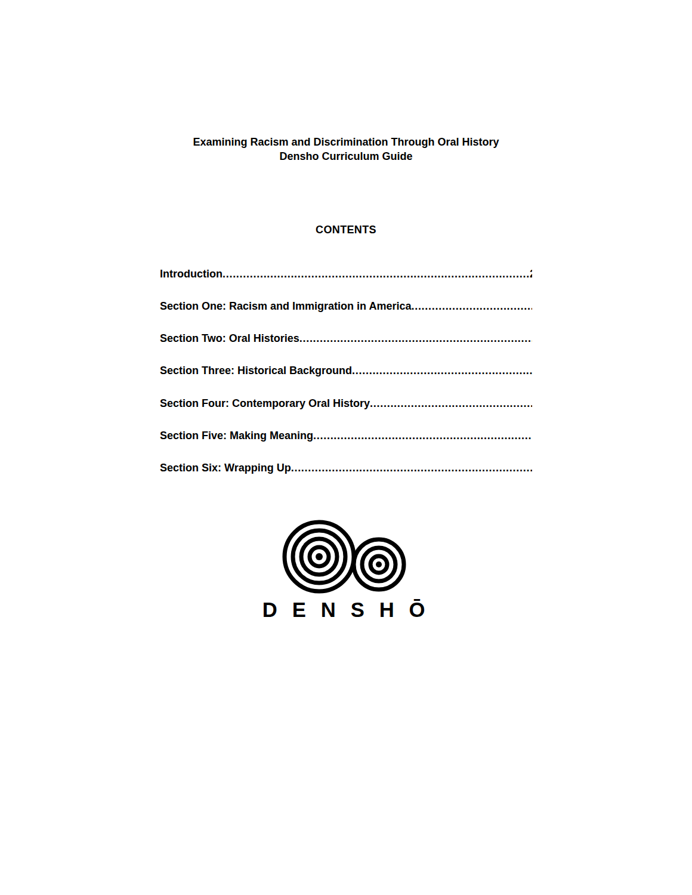Examining Racism and Discrimination Through Oral History
Densho Curriculum Guide
CONTENTS
Introduction.......................................................................................... 2
Section One: Racism and Immigration in America....................................... 4
Section Two: Oral Histories......................................................................... 5
Section Three: Historical Background........................................................... 7
Section Four: Contemporary Oral History..................................................... 8
Section Five: Making Meaning..................................................................... 9
Section Six: Wrapping Up.......................................................................... 10
D E N S H Ō